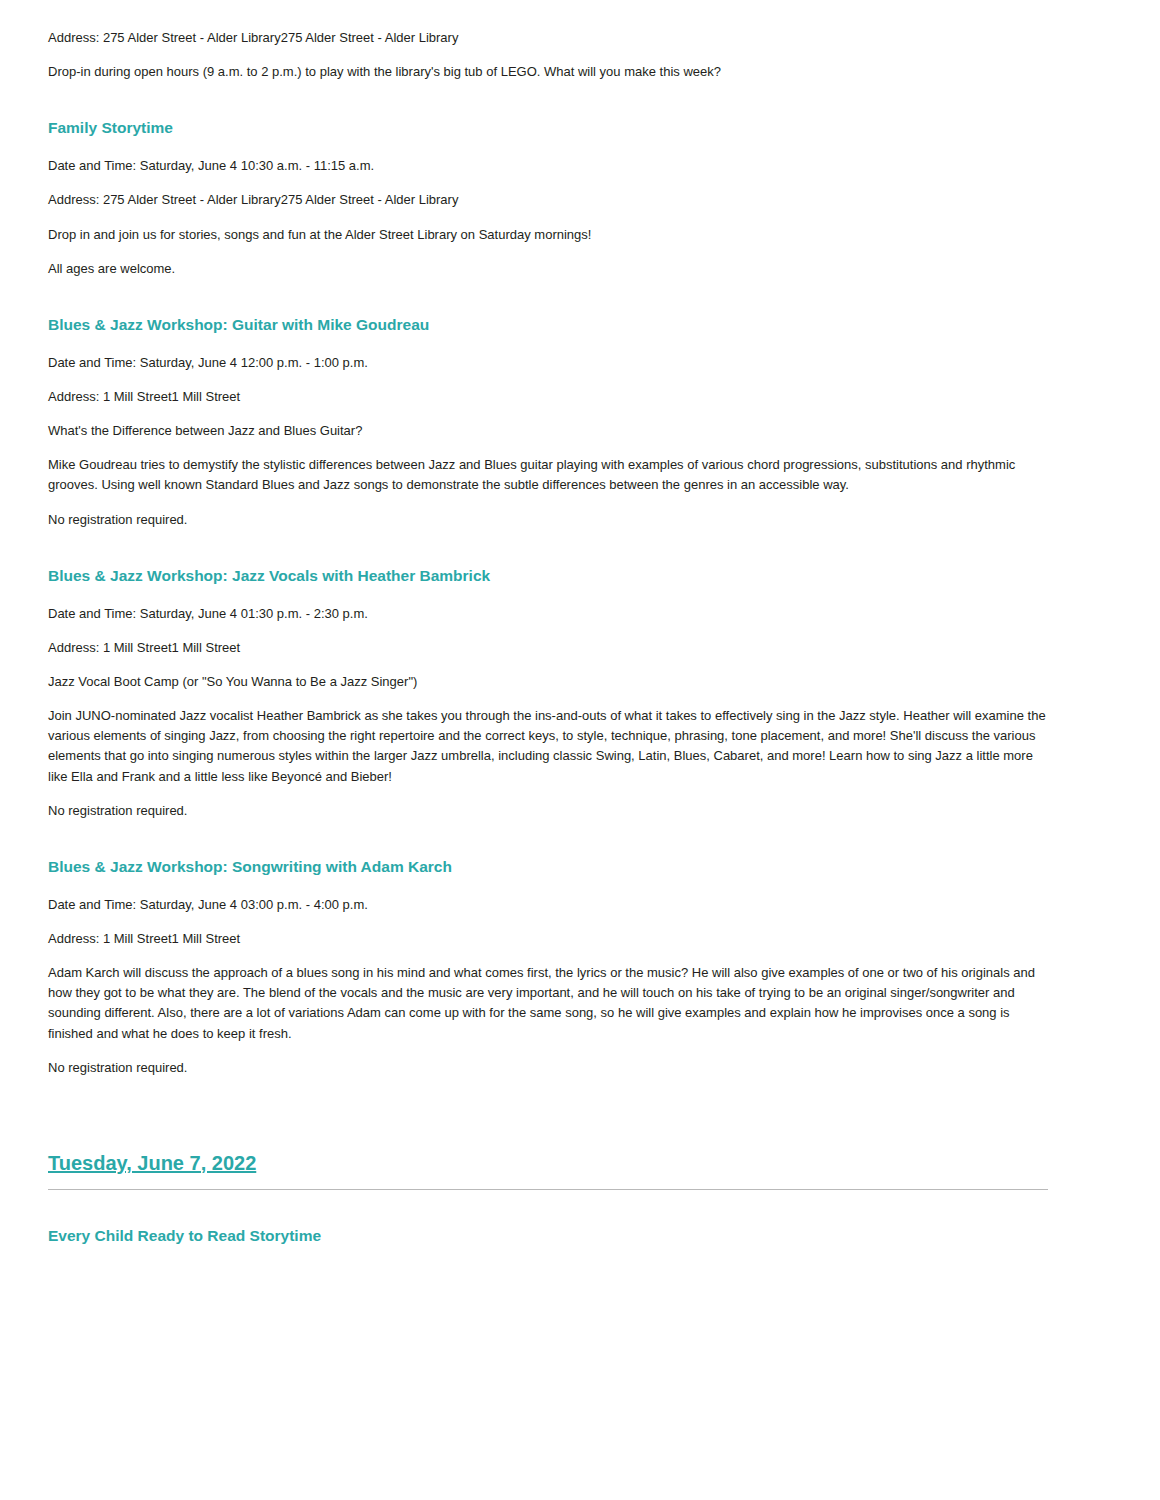Address: 275 Alder Street - Alder Library275 Alder Street - Alder Library
Drop-in during open hours (9 a.m. to 2 p.m.) to play with the library's big tub of LEGO. What will you make this week?
Family Storytime
Date and Time: Saturday, June 4 10:30 a.m. - 11:15 a.m.
Address: 275 Alder Street - Alder Library275 Alder Street - Alder Library
Drop in and join us for stories, songs and fun at the Alder Street Library on Saturday mornings!
All ages are welcome.
Blues & Jazz Workshop: Guitar with Mike Goudreau
Date and Time: Saturday, June 4 12:00 p.m. - 1:00 p.m.
Address: 1 Mill Street1 Mill Street
What's the Difference between Jazz and Blues Guitar?
Mike Goudreau tries to demystify the stylistic differences between Jazz and Blues guitar playing with examples of various chord progressions, substitutions and rhythmic grooves. Using well known Standard Blues and Jazz songs to demonstrate the subtle differences between the genres in an accessible way.
No registration required.
Blues & Jazz Workshop: Jazz Vocals with Heather Bambrick
Date and Time: Saturday, June 4 01:30 p.m. - 2:30 p.m.
Address: 1 Mill Street1 Mill Street
Jazz Vocal Boot Camp (or "So You Wanna to Be a Jazz Singer")
Join JUNO-nominated Jazz vocalist Heather Bambrick as she takes you through the ins-and-outs of what it takes to effectively sing in the Jazz style. Heather will examine the various elements of singing Jazz, from choosing the right repertoire and the correct keys, to style, technique, phrasing, tone placement, and more! She'll discuss the various elements that go into singing numerous styles within the larger Jazz umbrella, including classic Swing, Latin, Blues, Cabaret, and more! Learn how to sing Jazz a little more like Ella and Frank and a little less like Beyoncé and Bieber!
No registration required.
Blues & Jazz Workshop: Songwriting with Adam Karch
Date and Time: Saturday, June 4 03:00 p.m. - 4:00 p.m.
Address: 1 Mill Street1 Mill Street
Adam Karch will discuss the approach of a blues song in his mind and what comes first, the lyrics or the music? He will also give examples of one or two of his originals and how they got to be what they are. The blend of the vocals and the music are very important, and he will touch on his take of trying to be an original singer/songwriter and sounding different. Also, there are a lot of variations Adam can come up with for the same song, so he will give examples and explain how he improvises once a song is finished and what he does to keep it fresh.
No registration required.
Tuesday, June 7, 2022
Every Child Ready to Read Storytime